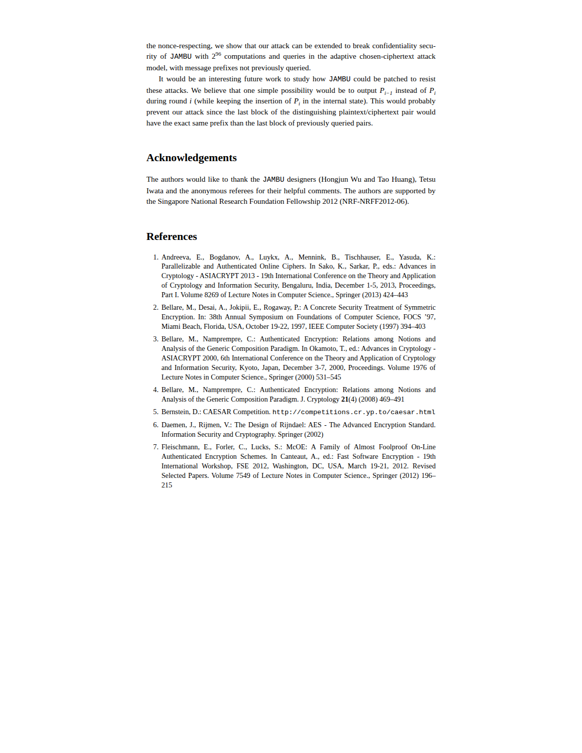the nonce-respecting, we show that our attack can be extended to break confidentiality security of JAMBU with 296 computations and queries in the adaptive chosen-ciphertext attack model, with message prefixes not previously queried.
It would be an interesting future work to study how JAMBU could be patched to resist these attacks. We believe that one simple possibility would be to output Pi−1 instead of Pi during round i (while keeping the insertion of Pi in the internal state). This would probably prevent our attack since the last block of the distinguishing plaintext/ciphertext pair would have the exact same prefix than the last block of previously queried pairs.
Acknowledgements
The authors would like to thank the JAMBU designers (Hongjun Wu and Tao Huang), Tetsu Iwata and the anonymous referees for their helpful comments. The authors are supported by the Singapore National Research Foundation Fellowship 2012 (NRF-NRFF2012-06).
References
Andreeva, E., Bogdanov, A., Luykx, A., Mennink, B., Tischhauser, E., Yasuda, K.: Parallelizable and Authenticated Online Ciphers. In Sako, K., Sarkar, P., eds.: Advances in Cryptology - ASIACRYPT 2013 - 19th International Conference on the Theory and Application of Cryptology and Information Security, Bengaluru, India, December 1-5, 2013, Proceedings, Part I. Volume 8269 of Lecture Notes in Computer Science., Springer (2013) 424–443
Bellare, M., Desai, A., Jokipii, E., Rogaway, P.: A Concrete Security Treatment of Symmetric Encryption. In: 38th Annual Symposium on Foundations of Computer Science, FOCS ’97, Miami Beach, Florida, USA, October 19-22, 1997, IEEE Computer Society (1997) 394–403
Bellare, M., Namprempre, C.: Authenticated Encryption: Relations among Notions and Analysis of the Generic Composition Paradigm. In Okamoto, T., ed.: Advances in Cryptology - ASIACRYPT 2000, 6th International Conference on the Theory and Application of Cryptology and Information Security, Kyoto, Japan, December 3-7, 2000, Proceedings. Volume 1976 of Lecture Notes in Computer Science., Springer (2000) 531–545
Bellare, M., Namprempre, C.: Authenticated Encryption: Relations among Notions and Analysis of the Generic Composition Paradigm. J. Cryptology 21(4) (2008) 469–491
Bernstein, D.: CAESAR Competition. http://competitions.cr.yp.to/caesar.html
Daemen, J., Rijmen, V.: The Design of Rijndael: AES - The Advanced Encryption Standard. Information Security and Cryptography. Springer (2002)
Fleischmann, E., Forler, C., Lucks, S.: McOE: A Family of Almost Foolproof On-Line Authenticated Encryption Schemes. In Canteaut, A., ed.: Fast Software Encryption - 19th International Workshop, FSE 2012, Washington, DC, USA, March 19-21, 2012. Revised Selected Papers. Volume 7549 of Lecture Notes in Computer Science., Springer (2012) 196–215